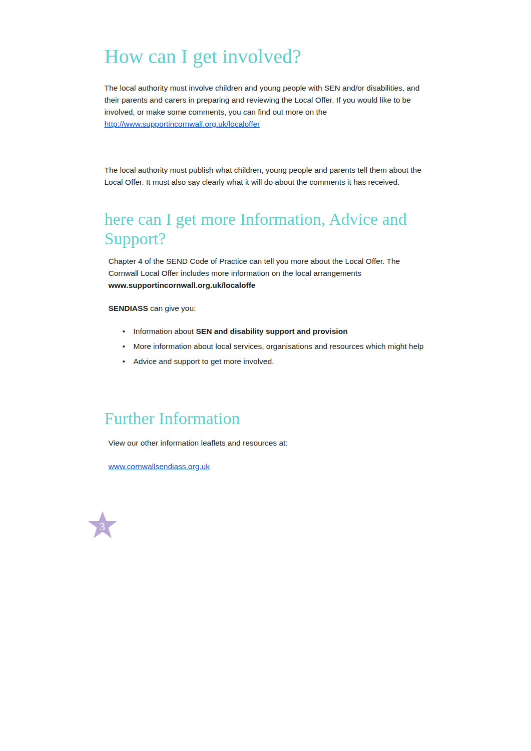How can I get involved?
The local authority must involve children and young people with SEN and/or disabilities, and their parents and carers in preparing and reviewing the Local Offer. If you would like to be involved, or make some comments, you can find out more on the http://www.supportincornwall.org.uk/localoffer
The local authority must publish what children, young people and parents tell them about the Local Offer. It must also say clearly what it will do about the comments it has received.
here can I get more Information, Advice and
Support?
Chapter 4 of the SEND Code of Practice can tell you more about the Local Offer. The Cornwall Local Offer includes more information on the local arrangements www.supportincornwall.org.uk/localoffe
SENDIASS can give you:
Information about SEN and disability support and provision
More information about local services, organisations and resources which might help
Advice and support to get more involved.
Further Information
View our other information leaflets and resources at:
www.cornwallsendiass.org.uk
3